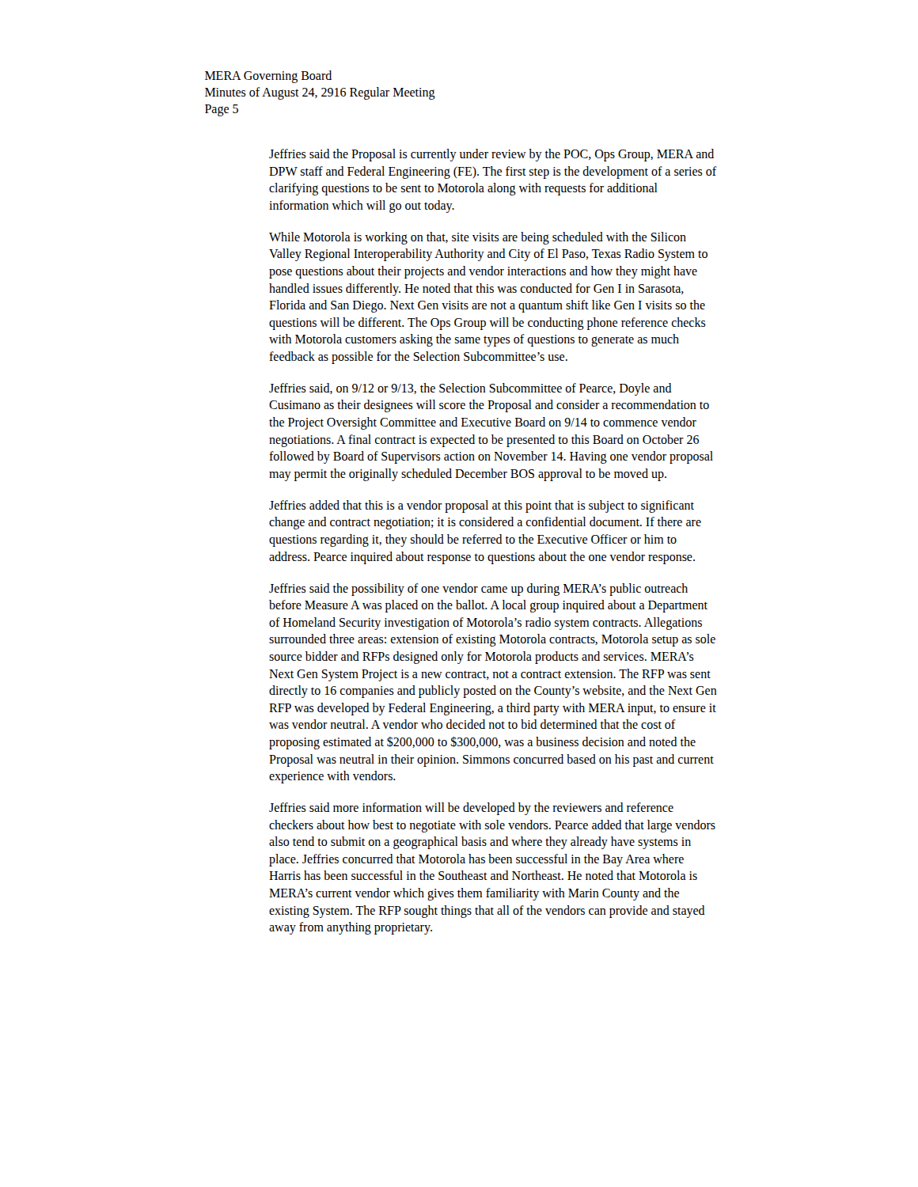MERA Governing Board
Minutes of August 24, 2916 Regular Meeting
Page 5
Jeffries said the Proposal is currently under review by the POC, Ops Group, MERA and DPW staff and Federal Engineering (FE). The first step is the development of a series of clarifying questions to be sent to Motorola along with requests for additional information which will go out today.
While Motorola is working on that, site visits are being scheduled with the Silicon Valley Regional Interoperability Authority and City of El Paso, Texas Radio System to pose questions about their projects and vendor interactions and how they might have handled issues differently. He noted that this was conducted for Gen I in Sarasota, Florida and San Diego. Next Gen visits are not a quantum shift like Gen I visits so the questions will be different. The Ops Group will be conducting phone reference checks with Motorola customers asking the same types of questions to generate as much feedback as possible for the Selection Subcommittee’s use.
Jeffries said, on 9/12 or 9/13, the Selection Subcommittee of Pearce, Doyle and Cusimano as their designees will score the Proposal and consider a recommendation to the Project Oversight Committee and Executive Board on 9/14 to commence vendor negotiations. A final contract is expected to be presented to this Board on October 26 followed by Board of Supervisors action on November 14. Having one vendor proposal may permit the originally scheduled December BOS approval to be moved up.
Jeffries added that this is a vendor proposal at this point that is subject to significant change and contract negotiation; it is considered a confidential document. If there are questions regarding it, they should be referred to the Executive Officer or him to address. Pearce inquired about response to questions about the one vendor response.
Jeffries said the possibility of one vendor came up during MERA’s public outreach before Measure A was placed on the ballot. A local group inquired about a Department of Homeland Security investigation of Motorola’s radio system contracts. Allegations surrounded three areas: extension of existing Motorola contracts, Motorola setup as sole source bidder and RFPs designed only for Motorola products and services. MERA’s Next Gen System Project is a new contract, not a contract extension. The RFP was sent directly to 16 companies and publicly posted on the County’s website, and the Next Gen RFP was developed by Federal Engineering, a third party with MERA input, to ensure it was vendor neutral. A vendor who decided not to bid determined that the cost of proposing estimated at $200,000 to $300,000, was a business decision and noted the Proposal was neutral in their opinion. Simmons concurred based on his past and current experience with vendors.
Jeffries said more information will be developed by the reviewers and reference checkers about how best to negotiate with sole vendors. Pearce added that large vendors also tend to submit on a geographical basis and where they already have systems in place. Jeffries concurred that Motorola has been successful in the Bay Area where Harris has been successful in the Southeast and Northeast. He noted that Motorola is MERA’s current vendor which gives them familiarity with Marin County and the existing System. The RFP sought things that all of the vendors can provide and stayed away from anything proprietary.